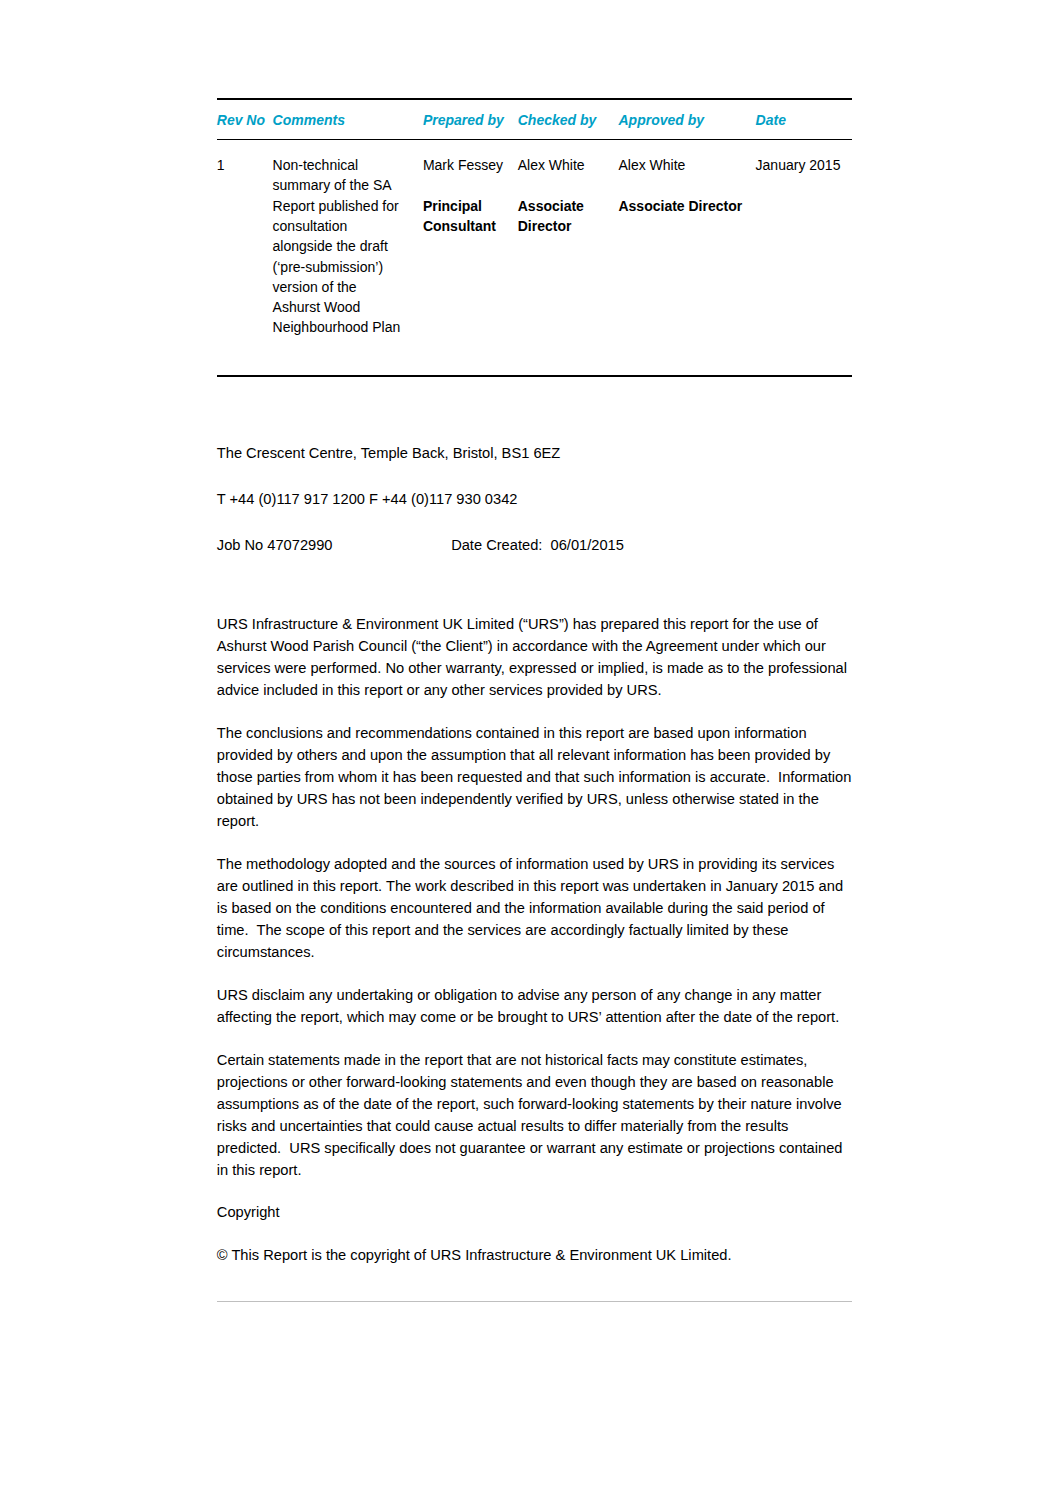| Rev No | Comments | Prepared by | Checked by | Approved by | Date |
| --- | --- | --- | --- | --- | --- |
| 1 | Non-technical summary of the SA Report published for consultation alongside the draft (‘pre-submission’) version of the Ashurst Wood Neighbourhood Plan | Mark Fessey Principal Consultant | Alex White Associate Director | Alex White Associate Director | January 2015 |
The Crescent Centre, Temple Back, Bristol, BS1 6EZ
T +44 (0)117 917 1200 F +44 (0)117 930 0342
Job No 47072990 Date Created: 06/01/2015
URS Infrastructure & Environment UK Limited (“URS”) has prepared this report for the use of Ashurst Wood Parish Council (“the Client”) in accordance with the Agreement under which our services were performed. No other warranty, expressed or implied, is made as to the professional advice included in this report or any other services provided by URS.
The conclusions and recommendations contained in this report are based upon information provided by others and upon the assumption that all relevant information has been provided by those parties from whom it has been requested and that such information is accurate. Information obtained by URS has not been independently verified by URS, unless otherwise stated in the report.
The methodology adopted and the sources of information used by URS in providing its services are outlined in this report. The work described in this report was undertaken in January 2015 and is based on the conditions encountered and the information available during the said period of time. The scope of this report and the services are accordingly factually limited by these circumstances.
URS disclaim any undertaking or obligation to advise any person of any change in any matter affecting the report, which may come or be brought to URS’ attention after the date of the report.
Certain statements made in the report that are not historical facts may constitute estimates, projections or other forward-looking statements and even though they are based on reasonable assumptions as of the date of the report, such forward-looking statements by their nature involve risks and uncertainties that could cause actual results to differ materially from the results predicted. URS specifically does not guarantee or warrant any estimate or projections contained in this report.
Copyright
© This Report is the copyright of URS Infrastructure & Environment UK Limited.